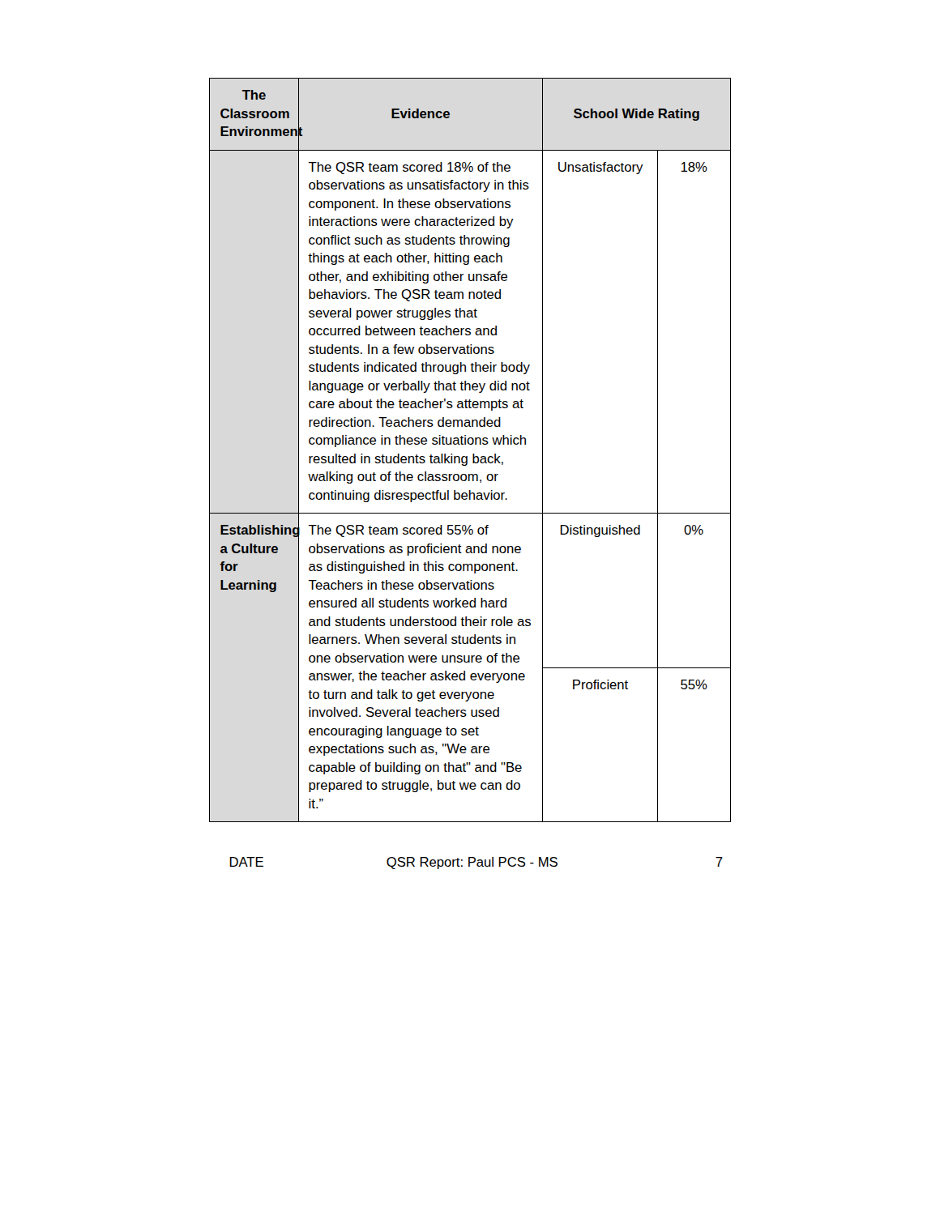| The Classroom Environment | Evidence | School Wide Rating |
| --- | --- | --- |
| | The QSR team scored 18% of the observations as unsatisfactory in this component. In these observations interactions were characterized by conflict such as students throwing things at each other, hitting each other, and exhibiting other unsafe behaviors. The QSR team noted several power struggles that occurred between teachers and students. In a few observations students indicated through their body language or verbally that they did not care about the teacher's attempts at redirection. Teachers demanded compliance in these situations which resulted in students talking back, walking out of the classroom, or continuing disrespectful behavior. | Unsatisfactory | 18% |
| Establishing a Culture for Learning | The QSR team scored 55% of observations as proficient and none as distinguished in this component. Teachers in these observations ensured all students worked hard and students understood their role as learners. When several students in one observation were unsure of the answer, the teacher asked everyone to turn and talk to get everyone involved. Several teachers used encouraging language to set expectations such as, "We are capable of building on that" and "Be prepared to struggle, but we can do it.” | Distinguished | 0% |
| Proficient | 55% |
DATE
QSR Report: Paul PCS - MS
7